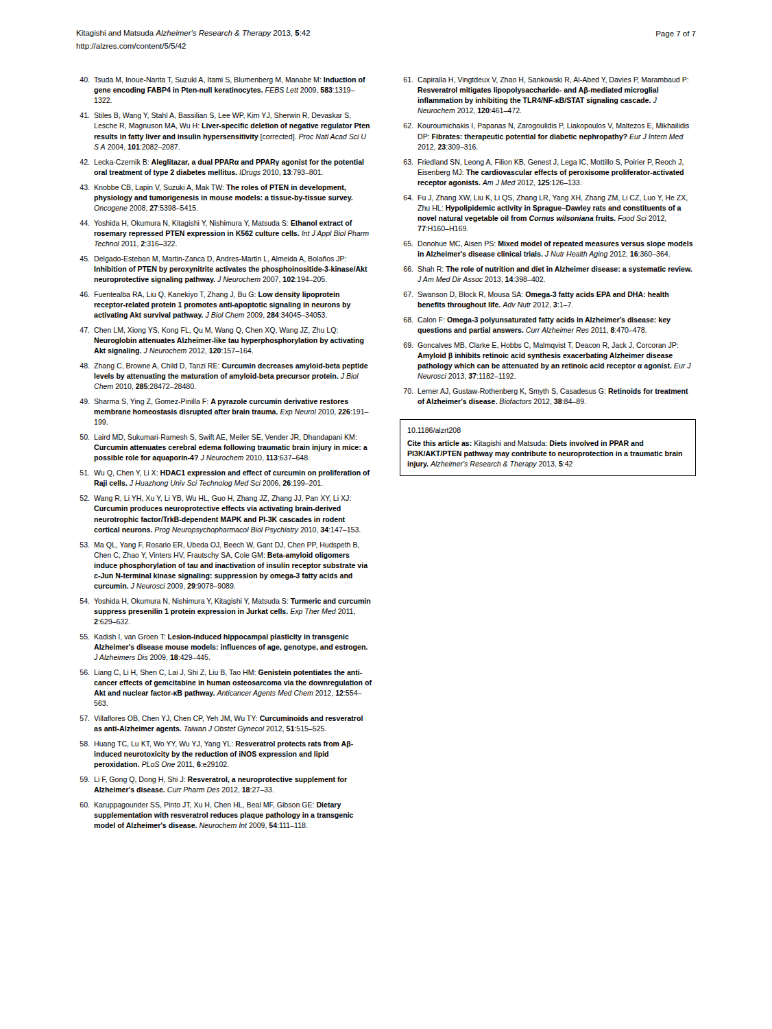Kitagishi and Matsuda Alzheimer's Research & Therapy 2013, 5:42
http://alzres.com/content/5/5/42
Page 7 of 7
40. Tsuda M, Inoue-Narita T, Suzuki A, Itami S, Blumenberg M, Manabe M: Induction of gene encoding FABP4 in Pten-null keratinocytes. FEBS Lett 2009, 583:1319–1322.
41. Stiles B, Wang Y, Stahl A, Bassilian S, Lee WP, Kim YJ, Sherwin R, Devaskar S, Lesche R, Magnuson MA, Wu H: Liver-specific deletion of negative regulator Pten results in fatty liver and insulin hypersensitivity [corrected]. Proc Natl Acad Sci U S A 2004, 101:2082–2087.
42. Lecka-Czernik B: Aleglitazar, a dual PPARα and PPARγ agonist for the potential oral treatment of type 2 diabetes mellitus. IDrugs 2010, 13:793–801.
43. Knobbe CB, Lapin V, Suzuki A, Mak TW: The roles of PTEN in development, physiology and tumorigenesis in mouse models: a tissue-by-tissue survey. Oncogene 2008, 27:5398–5415.
44. Yoshida H, Okumura N, Kitagishi Y, Nishimura Y, Matsuda S: Ethanol extract of rosemary repressed PTEN expression in K562 culture cells. Int J Appl Biol Pharm Technol 2011, 2:316–322.
45. Delgado-Esteban M, Martin-Zanca D, Andres-Martin L, Almeida A, Bolaños JP: Inhibition of PTEN by peroxynitrite activates the phosphoinositide-3-kinase/Akt neuroprotective signaling pathway. J Neurochem 2007, 102:194–205.
46. Fuentealba RA, Liu Q, Kanekiyo T, Zhang J, Bu G: Low density lipoprotein receptor-related protein 1 promotes anti-apoptotic signaling in neurons by activating Akt survival pathway. J Biol Chem 2009, 284:34045–34053.
47. Chen LM, Xiong YS, Kong FL, Qu M, Wang Q, Chen XQ, Wang JZ, Zhu LQ: Neuroglobin attenuates Alzheimer-like tau hyperphosphorylation by activating Akt signaling. J Neurochem 2012, 120:157–164.
48. Zhang C, Browne A, Child D, Tanzi RE: Curcumin decreases amyloid-beta peptide levels by attenuating the maturation of amyloid-beta precursor protein. J Biol Chem 2010, 285:28472–28480.
49. Sharma S, Ying Z, Gomez-Pinilla F: A pyrazole curcumin derivative restores membrane homeostasis disrupted after brain trauma. Exp Neurol 2010, 226:191–199.
50. Laird MD, Sukumari-Ramesh S, Swift AE, Meiler SE, Vender JR, Dhandapani KM: Curcumin attenuates cerebral edema following traumatic brain injury in mice: a possible role for aquaporin-4? J Neurochem 2010, 113:637–648.
51. Wu Q, Chen Y, Li X: HDAC1 expression and effect of curcumin on proliferation of Raji cells. J Huazhong Univ Sci Technolog Med Sci 2006, 26:199–201.
52. Wang R, Li YH, Xu Y, Li YB, Wu HL, Guo H, Zhang JZ, Zhang JJ, Pan XY, Li XJ: Curcumin produces neuroprotective effects via activating brain-derived neurotrophic factor/TrkB-dependent MAPK and PI-3K cascades in rodent cortical neurons. Prog Neuropsychopharmacol Biol Psychiatry 2010, 34:147–153.
53. Ma QL, Yang F, Rosario ER, Ubeda OJ, Beech W, Gant DJ, Chen PP, Hudspeth B, Chen C, Zhao Y, Vinters HV, Frautschy SA, Cole GM: Beta-amyloid oligomers induce phosphorylation of tau and inactivation of insulin receptor substrate via c-Jun N-terminal kinase signaling: suppression by omega-3 fatty acids and curcumin. J Neurosci 2009, 29:9078–9089.
54. Yoshida H, Okumura N, Nishimura Y, Kitagishi Y, Matsuda S: Turmeric and curcumin suppress presenilin 1 protein expression in Jurkat cells. Exp Ther Med 2011, 2:629–632.
55. Kadish I, van Groen T: Lesion-induced hippocampal plasticity in transgenic Alzheimer's disease mouse models: influences of age, genotype, and estrogen. J Alzheimers Dis 2009, 18:429–445.
56. Liang C, Li H, Shen C, Lai J, Shi Z, Liu B, Tao HM: Genistein potentiates the anti-cancer effects of gemcitabine in human osteosarcoma via the downregulation of Akt and nuclear factor-κB pathway. Anticancer Agents Med Chem 2012, 12:554–563.
57. Villaflores OB, Chen YJ, Chen CP, Yeh JM, Wu TY: Curcuminoids and resveratrol as anti-Alzheimer agents. Taiwan J Obstet Gynecol 2012, 51:515–525.
58. Huang TC, Lu KT, Wo YY, Wu YJ, Yang YL: Resveratrol protects rats from Aβ-induced neurotoxicity by the reduction of iNOS expression and lipid peroxidation. PLoS One 2011, 6:e29102.
59. Li F, Gong Q, Dong H, Shi J: Resveratrol, a neuroprotective supplement for Alzheimer's disease. Curr Pharm Des 2012, 18:27–33.
60. Karuppagounder SS, Pinto JT, Xu H, Chen HL, Beal MF, Gibson GE: Dietary supplementation with resveratrol reduces plaque pathology in a transgenic model of Alzheimer's disease. Neurochem Int 2009, 54:111–118.
61. Capiralla H, Vingtdeux V, Zhao H, Sankowski R, Al-Abed Y, Davies P, Marambaud P: Resveratrol mitigates lipopolysaccharide- and Aβ-mediated microglial inflammation by inhibiting the TLR4/NF-κB/STAT signaling cascade. J Neurochem 2012, 120:461–472.
62. Kouroumichakis I, Papanas N, Zarogoulidis P, Liakopoulos V, Maltezos E, Mikhailidis DP: Fibrates: therapeutic potential for diabetic nephropathy? Eur J Intern Med 2012, 23:309–316.
63. Friedland SN, Leong A, Filion KB, Genest J, Lega IC, Mottillo S, Poirier P, Reoch J, Eisenberg MJ: The cardiovascular effects of peroxisome proliferator-activated receptor agonists. Am J Med 2012, 125:126–133.
64. Fu J, Zhang XW, Liu K, Li QS, Zhang LR, Yang XH, Zhang ZM, Li CZ, Luo Y, He ZX, Zhu HL: Hypolipidemic activity in Sprague–Dawley rats and constituents of a novel natural vegetable oil from Cornus wilsoniana fruits. Food Sci 2012, 77:H160–H169.
65. Donohue MC, Aisen PS: Mixed model of repeated measures versus slope models in Alzheimer's disease clinical trials. J Nutr Health Aging 2012, 16:360–364.
66. Shah R: The role of nutrition and diet in Alzheimer disease: a systematic review. J Am Med Dir Assoc 2013, 14:398–402.
67. Swanson D, Block R, Mousa SA: Omega-3 fatty acids EPA and DHA: health benefits throughout life. Adv Nutr 2012, 3:1–7.
68. Calon F: Omega-3 polyunsaturated fatty acids in Alzheimer's disease: key questions and partial answers. Curr Alzheimer Res 2011, 8:470–478.
69. Goncalves MB, Clarke E, Hobbs C, Malmqvist T, Deacon R, Jack J, Corcoran JP: Amyloid β inhibits retinoic acid synthesis exacerbating Alzheimer disease pathology which can be attenuated by an retinoic acid receptor α agonist. Eur J Neurosci 2013, 37:1182–1192.
70. Lerner AJ, Gustaw-Rothenberg K, Smyth S, Casadesus G: Retinoids for treatment of Alzheimer's disease. Biofactors 2012, 38:84–89.
10.1186/alzrt208
Cite this article as: Kitagishi and Matsuda: Diets involved in PPAR and PI3K/AKT/PTEN pathway may contribute to neuroprotection in a traumatic brain injury. Alzheimer's Research & Therapy 2013, 5:42